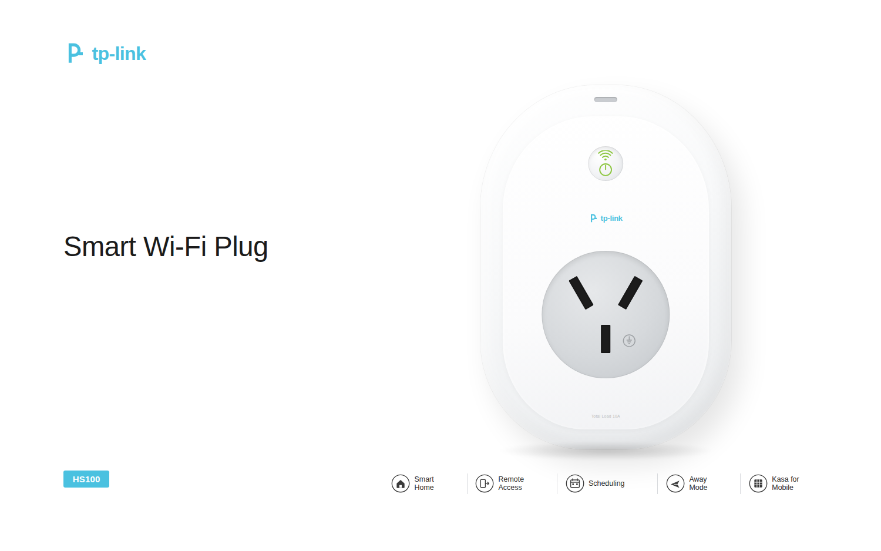tp-link
Smart Wi-Fi Plug
HS100
tp-link
Total Load 10A
Smart
Home
Remote
Access
Scheduling
Away
Mode
Kasa for
Mobile